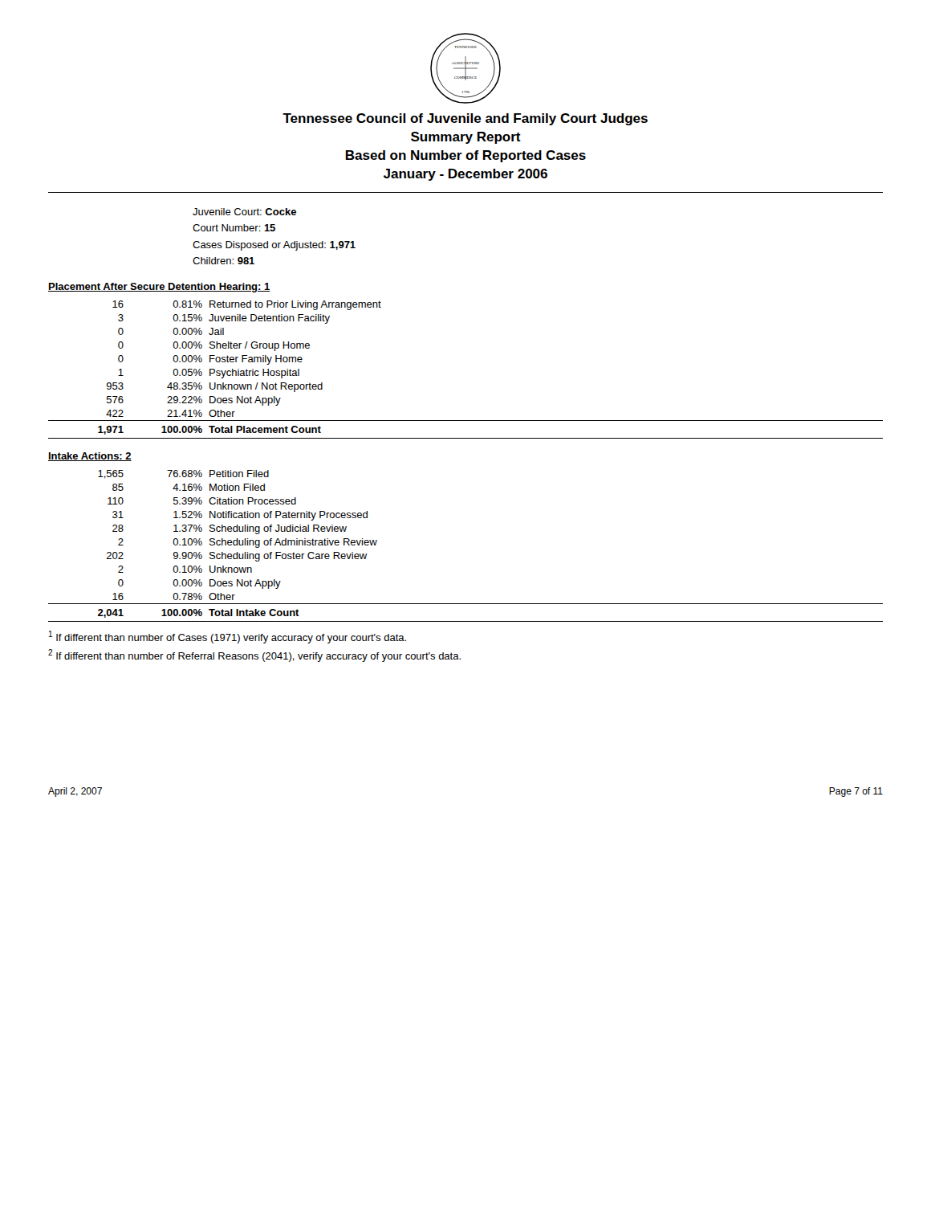TENNESSEE 1796 AGRICULTURE COMMERCE
Tennessee Council of Juvenile and Family Court Judges
Summary Report
Based on Number of Reported Cases
January - December 2006
Juvenile Court: Cocke
Court Number: 15
Cases Disposed or Adjusted: 1,971
Children: 981
Placement After Secure Detention Hearing: 1
| 16 | 0.81% | Returned to Prior Living Arrangement |
| 3 | 0.15% | Juvenile Detention Facility |
| 0 | 0.00% | Jail |
| 0 | 0.00% | Shelter / Group Home |
| 0 | 0.00% | Foster Family Home |
| 1 | 0.05% | Psychiatric Hospital |
| 953 | 48.35% | Unknown / Not Reported |
| 576 | 29.22% | Does Not Apply |
| 422 | 21.41% | Other |
| 1,971 | 100.00% | Total Placement Count |
Intake Actions: 2
| 1,565 | 76.68% | Petition Filed |
| 85 | 4.16% | Motion Filed |
| 110 | 5.39% | Citation Processed |
| 31 | 1.52% | Notification of Paternity Processed |
| 28 | 1.37% | Scheduling of Judicial Review |
| 2 | 0.10% | Scheduling of Administrative Review |
| 202 | 9.90% | Scheduling of Foster Care Review |
| 2 | 0.10% | Unknown |
| 0 | 0.00% | Does Not Apply |
| 16 | 0.78% | Other |
| 2,041 | 100.00% | Total Intake Count |
1 If different than number of Cases (1971) verify accuracy of your court's data.
2 If different than number of Referral Reasons (2041), verify accuracy of your court's data.
April 2, 2007
Page 7 of 11